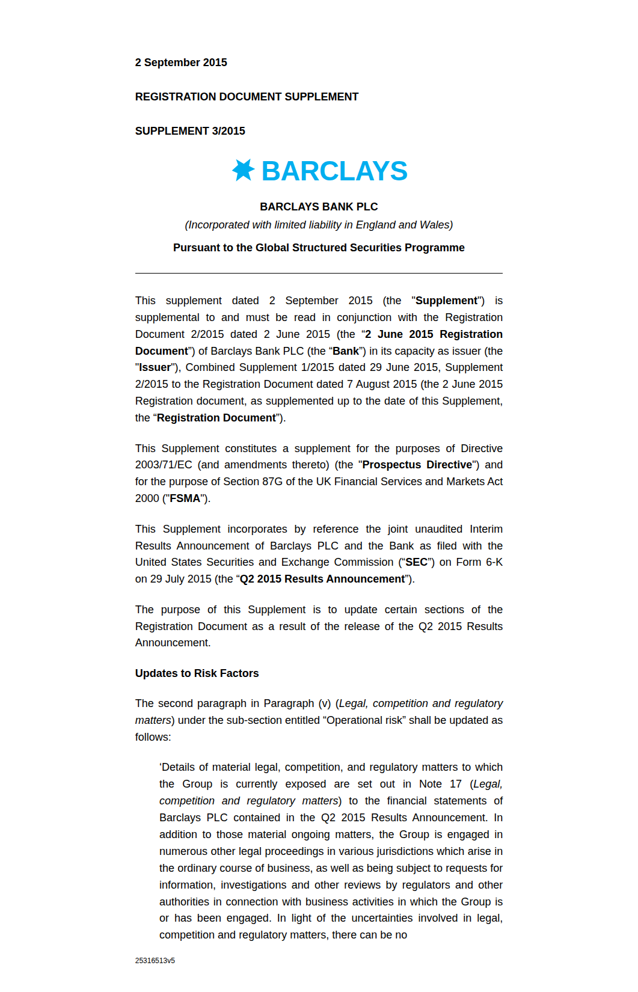2 September 2015
REGISTRATION DOCUMENT SUPPLEMENT
SUPPLEMENT 3/2015
BARCLAYS
BARCLAYS BANK PLC
(Incorporated with limited liability in England and Wales)
Pursuant to the Global Structured Securities Programme
This supplement dated 2 September 2015 (the "Supplement") is supplemental to and must be read in conjunction with the Registration Document 2/2015 dated 2 June 2015 (the “2 June 2015 Registration Document”) of Barclays Bank PLC (the “Bank”) in its capacity as issuer (the "Issuer"), Combined Supplement 1/2015 dated 29 June 2015, Supplement 2/2015 to the Registration Document dated 7 August 2015 (the 2 June 2015 Registration document, as supplemented up to the date of this Supplement, the “Registration Document”).
This Supplement constitutes a supplement for the purposes of Directive 2003/71/EC (and amendments thereto) (the "Prospectus Directive") and for the purpose of Section 87G of the UK Financial Services and Markets Act 2000 ("FSMA").
This Supplement incorporates by reference the joint unaudited Interim Results Announcement of Barclays PLC and the Bank as filed with the United States Securities and Exchange Commission (“SEC”) on Form 6-K on 29 July 2015 (the “Q2 2015 Results Announcement”).
The purpose of this Supplement is to update certain sections of the Registration Document as a result of the release of the Q2 2015 Results Announcement.
Updates to Risk Factors
The second paragraph in Paragraph (v) (Legal, competition and regulatory matters) under the sub-section entitled “Operational risk” shall be updated as follows:
‘Details of material legal, competition, and regulatory matters to which the Group is currently exposed are set out in Note 17 (Legal, competition and regulatory matters) to the financial statements of Barclays PLC contained in the Q2 2015 Results Announcement. In addition to those material ongoing matters, the Group is engaged in numerous other legal proceedings in various jurisdictions which arise in the ordinary course of business, as well as being subject to requests for information, investigations and other reviews by regulators and other authorities in connection with business activities in which the Group is or has been engaged. In light of the uncertainties involved in legal, competition and regulatory matters, there can be no
25316513v5